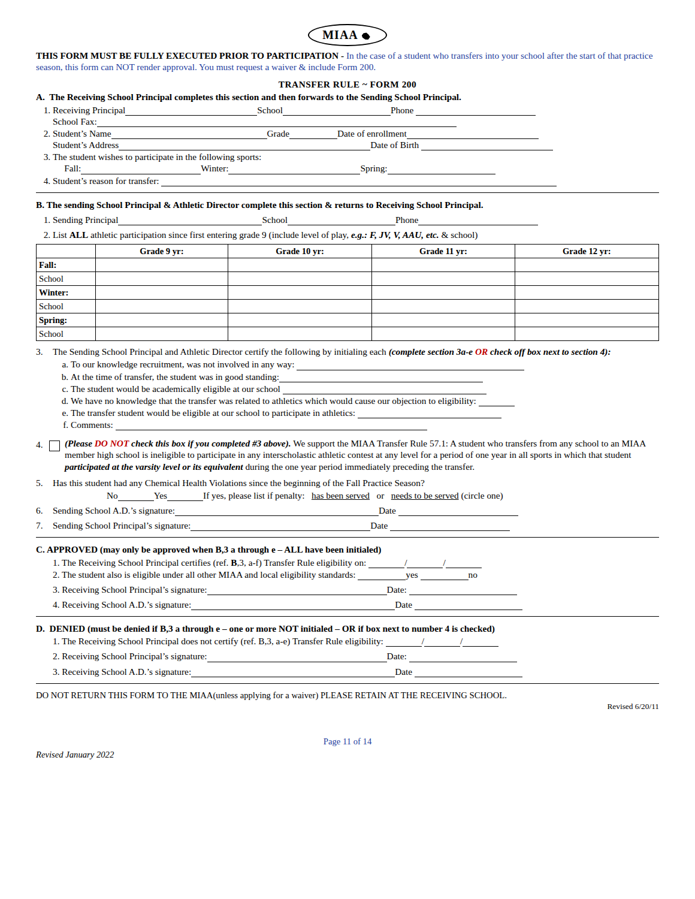MIAA
THIS FORM MUST BE FULLY EXECUTED PRIOR TO PARTICIPATION - In the case of a student who transfers into your school after the start of that practice season, this form can NOT render approval. You must request a waiver & include Form 200.
TRANSFER RULE ~ FORM 200
A. The Receiving School Principal completes this section and then forwards to the Sending School Principal.
Receiving Principal School Phone
School Fax:
Student’s Name Grade Date of enrollment
Student’s Address Date of Birth
The student wishes to participate in the following sports:
Fall: Winter: Spring:
Student’s reason for transfer:
B. The sending School Principal & Athletic Director complete this section & returns to Receiving School Principal.
Sending Principal School Phone
List ALL athletic participation since first entering grade 9 (include level of play, e.g.: F, JV, V, AAU, etc. & school)
| | Grade 9 yr: | Grade 10 yr: | Grade 11 yr: | Grade 12 yr: |
| --- | --- | --- | --- | --- |
| Fall: | | | | |
| School | | | | |
| Winter: | | | | |
| School | | | | |
| Spring: | | | | |
| School | | | | |
3.
The Sending School Principal and Athletic Director certify the following by initialing each (complete section 3a-e OR check off box next to section 4):
To our knowledge recruitment, was not involved in any way:
At the time of transfer, the student was in good standing:
The student would be academically eligible at our school
We have no knowledge that the transfer was related to athletics which would cause our objection to eligibility:
The transfer student would be eligible at our school to participate in athletics:
Comments:
4.
(Please DO NOT check this box if you completed #3 above). We support the MIAA Transfer Rule 57.1: A student who transfers from any school to an MIAA member high school is ineligible to participate in any interscholastic athletic contest at any level for a period of one year in all sports in which that student participated at the varsity level or its equivalent during the one year period immediately preceding the transfer.
5.
Has this student had any Chemical Health Violations since the beginning of the Fall Practice Season?
No Yes If yes, please list if penalty: has been served or needs to be served (circle one)
6.
Sending School A.D.’s signature: Date
7.
Sending School Principal’s signature: Date
C. APPROVED (may only be approved when B,3 a through e – ALL have been initialed)
1. The Receiving School Principal certifies (ref. B,3, a-f) Transfer Rule eligibility on: / /
2. The student also is eligible under all other MIAA and local eligibility standards: yes no
3. Receiving School Principal’s signature: Date:
4. Receiving School A.D.’s signature: Date
D. DENIED (must be denied if B,3 a through e – one or more NOT initialed – OR if box next to number 4 is checked)
1. The Receiving School Principal does not certify (ref. B,3, a-e) Transfer Rule eligibility: / /
2. Receiving School Principal’s signature: Date:
3. Receiving School A.D.’s signature: Date
DO NOT RETURN THIS FORM TO THE MIAA(unless applying for a waiver) PLEASE RETAIN AT THE RECEIVING SCHOOL.
Revised 6/20/11
Page 11 of 14
Revised January 2022